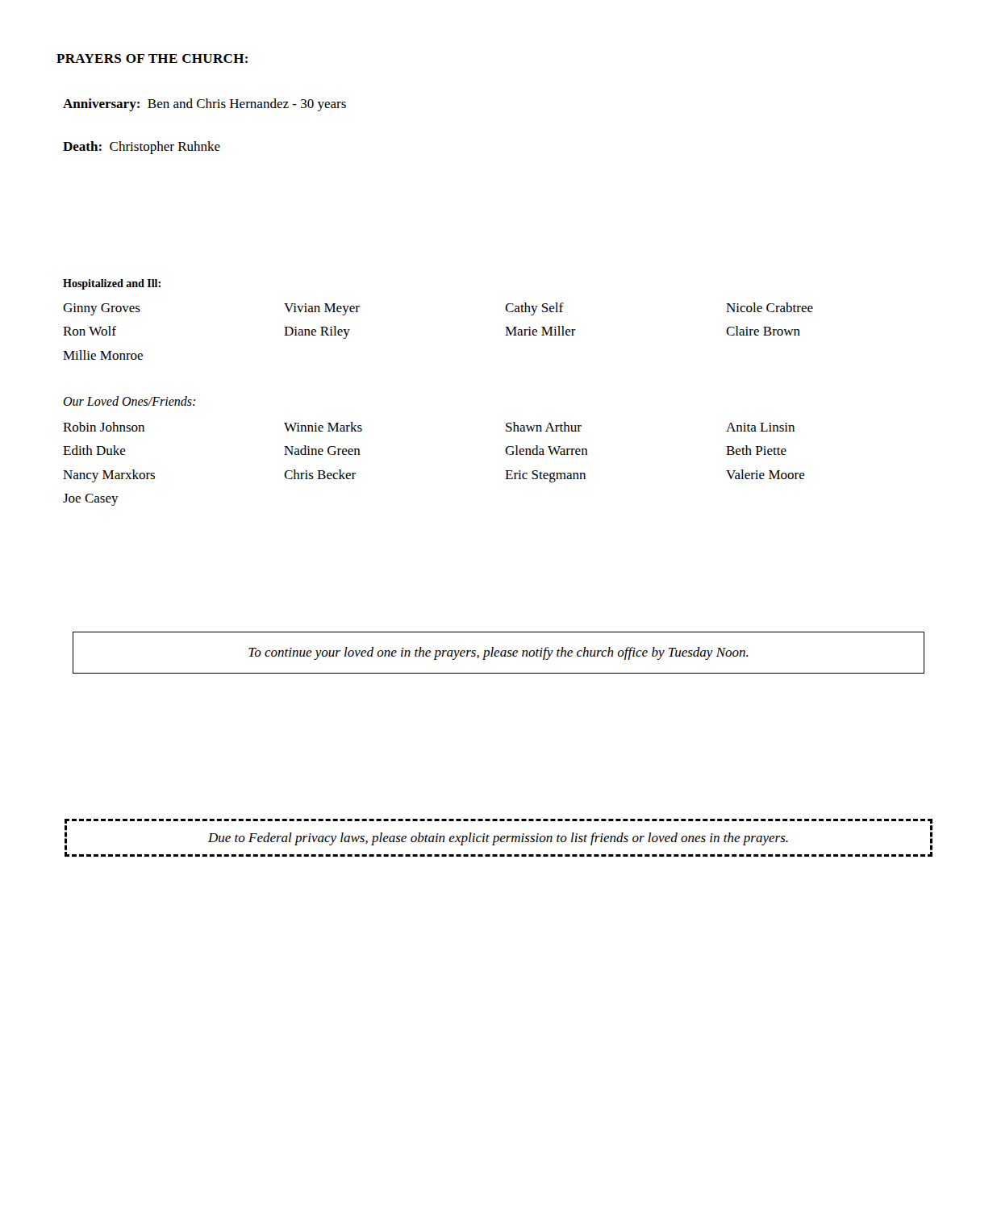PRAYERS OF THE CHURCH:
Anniversary: Ben and Chris Hernandez - 30 years
Death: Christopher Ruhnke
Hospitalized and Ill:
| Ginny Groves | Vivian Meyer | Cathy Self | Nicole Crabtree |
| Ron Wolf | Diane Riley | Marie Miller | Claire Brown |
| Millie Monroe | | | |
Our Loved Ones/Friends:
| Robin Johnson | Winnie Marks | Shawn Arthur | Anita Linsin |
| Edith Duke | Nadine Green | Glenda Warren | Beth Piette |
| Nancy Marxkors | Chris Becker | Eric Stegmann | Valerie Moore |
| Joe Casey | | | |
To continue your loved one in the prayers, please notify the church office by Tuesday Noon.
Due to Federal privacy laws, please obtain explicit permission to list friends or loved ones in the prayers.